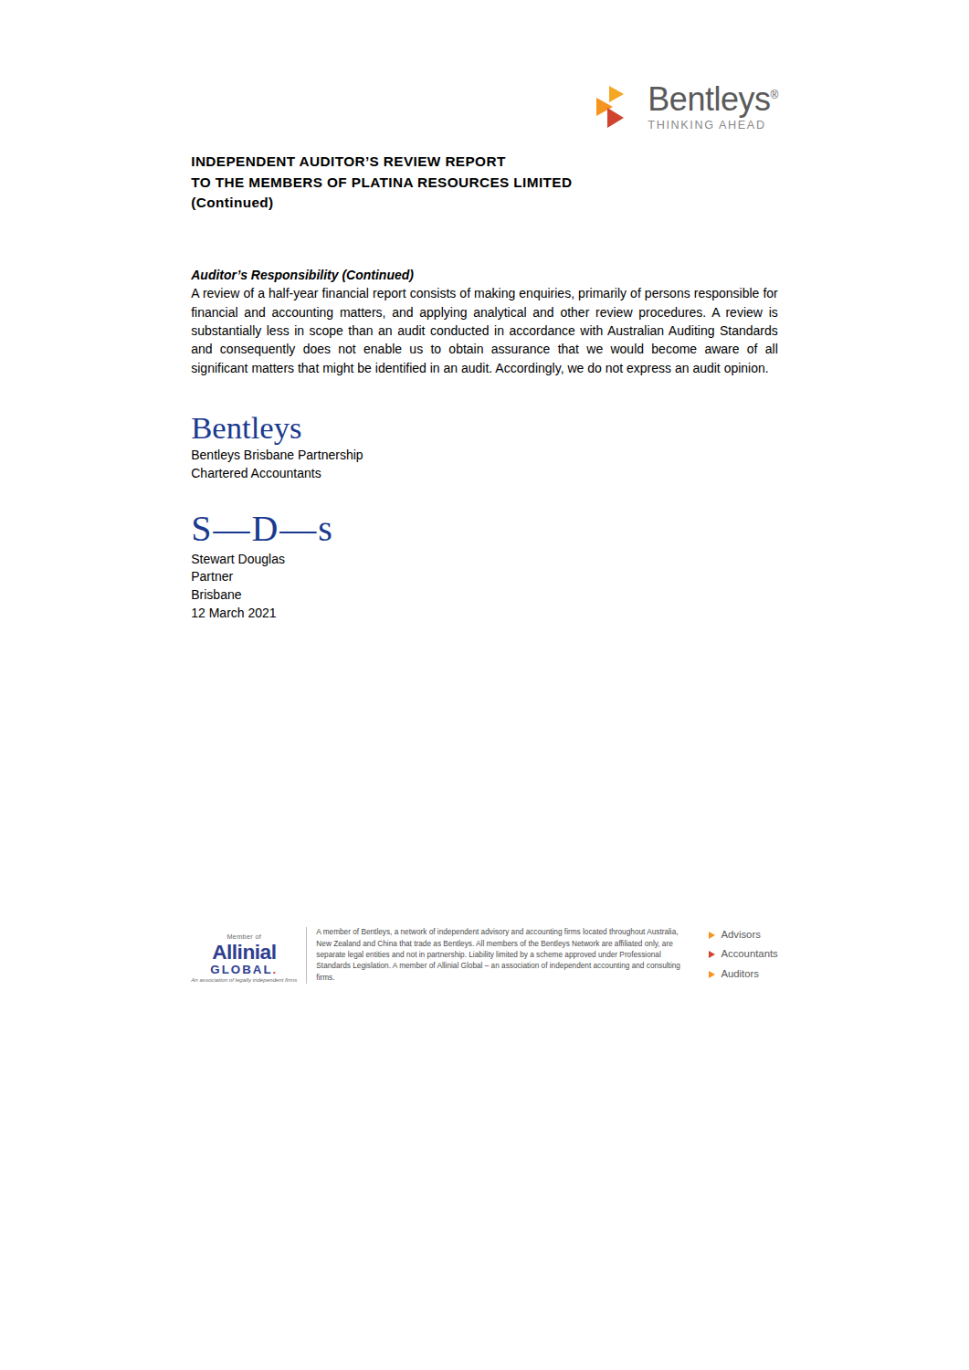INDEPENDENT AUDITOR’S REVIEW REPORT
TO THE MEMBERS OF PLATINA RESOURCES LIMITED (Continued)
Bentleys®
THINKING AHEAD
Auditor’s Responsibility (Continued)
A review of a half-year financial report consists of making enquiries, primarily of persons responsible for financial and accounting matters, and applying analytical and other review procedures. A review is substantially less in scope than an audit conducted in accordance with Australian Auditing Standards and consequently does not enable us to obtain assurance that we would become aware of all significant matters that might be identified in an audit. Accordingly, we do not express an audit opinion.
Bentleys
Bentleys Brisbane Partnership
Chartered Accountants
S—D—s
Stewart Douglas
Partner
Brisbane
12 March 2021
Member of
Allinial
GLOBAL.
An association of legally independent firms
A member of Bentleys, a network of independent advisory and accounting firms located throughout Australia, New Zealand and China that trade as Bentleys. All members of the Bentleys Network are affiliated only, are separate legal entities and not in partnership. Liability limited by a scheme approved under Professional Standards Legislation. A member of Allinial Global – an association of independent accounting and consulting firms.
Advisors
Accountants
Auditors